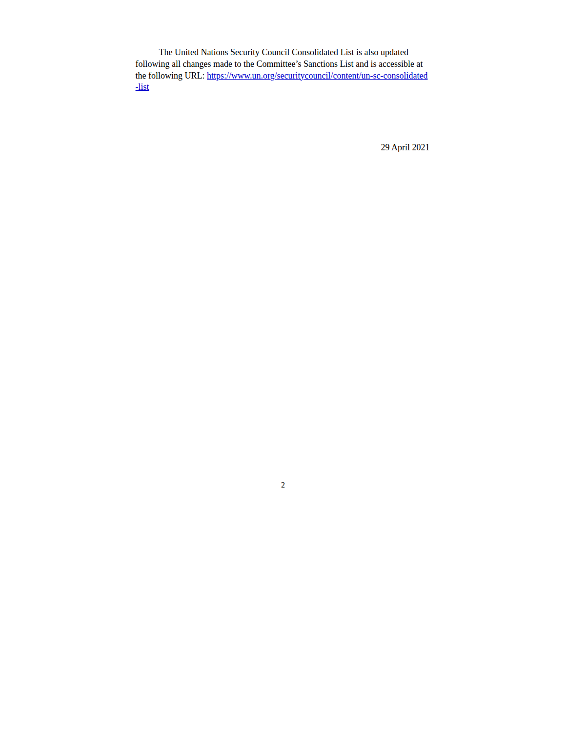The United Nations Security Council Consolidated List is also updated following all changes made to the Committee’s Sanctions List and is accessible at the following URL: https://www.un.org/securitycouncil/content/un-sc-consolidated-list
29 April 2021
2